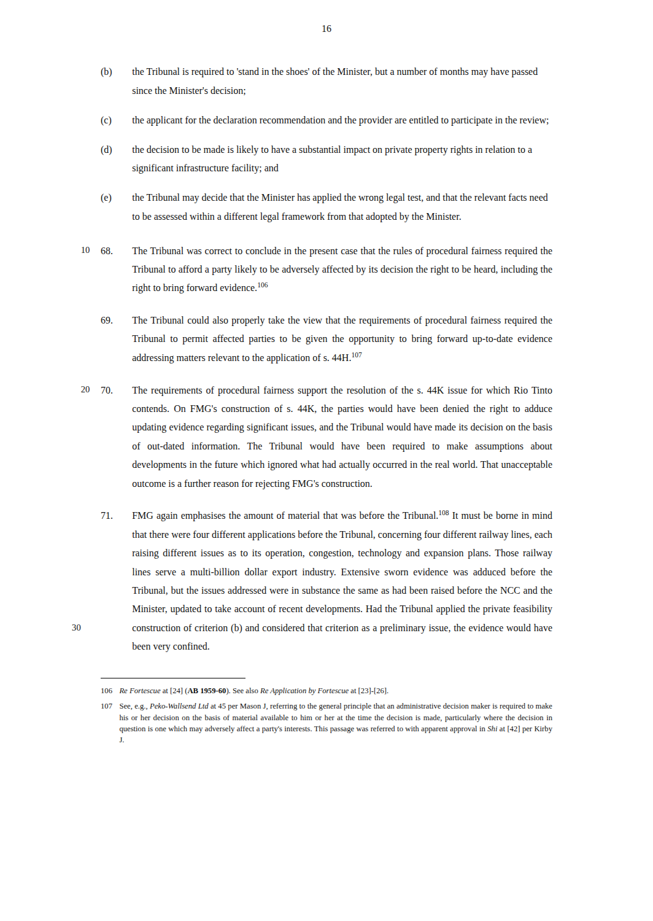16
(b) the Tribunal is required to 'stand in the shoes' of the Minister, but a number of months may have passed since the Minister's decision;
(c) the applicant for the declaration recommendation and the provider are entitled to participate in the review;
(d) the decision to be made is likely to have a substantial impact on private property rights in relation to a significant infrastructure facility; and
(e) the Tribunal may decide that the Minister has applied the wrong legal test, and that the relevant facts need to be assessed within a different legal framework from that adopted by the Minister.
10 68. The Tribunal was correct to conclude in the present case that the rules of procedural fairness required the Tribunal to afford a party likely to be adversely affected by its decision the right to be heard, including the right to bring forward evidence.106
69. The Tribunal could also properly take the view that the requirements of procedural fairness required the Tribunal to permit affected parties to be given the opportunity to bring forward up-to-date evidence addressing matters relevant to the application of s. 44H.107
20 70. The requirements of procedural fairness support the resolution of the s. 44K issue for which Rio Tinto contends. On FMG's construction of s. 44K, the parties would have been denied the right to adduce updating evidence regarding significant issues, and the Tribunal would have made its decision on the basis of out-dated information. The Tribunal would have been required to make assumptions about developments in the future which ignored what had actually occurred in the real world. That unacceptable outcome is a further reason for rejecting FMG's construction.
71. FMG again emphasises the amount of material that was before the Tribunal.108 It must be borne in mind that there were four different applications before the Tribunal, concerning four different railway lines, each raising different issues as to its operation, congestion, technology and expansion plans. Those railway lines serve a multi-billion dollar export industry. Extensive sworn evidence was adduced before the Tribunal, but the issues addressed were in substance the same as had been raised before the NCC and the Minister, updated to take account of recent developments. Had the Tribunal applied the private feasibility construction of criterion (b) and considered that criterion as a preliminary issue, the evidence would have been very confined.
30
106 Re Fortescue at [24] (AB 1959-60). See also Re Application by Fortescue at [23]-[26].
107 See, e.g., Peko-Wallsend Ltd at 45 per Mason J, referring to the general principle that an administrative decision maker is required to make his or her decision on the basis of material available to him or her at the time the decision is made, particularly where the decision in question is one which may adversely affect a party's interests. This passage was referred to with apparent approval in Shi at [42] per Kirby J.